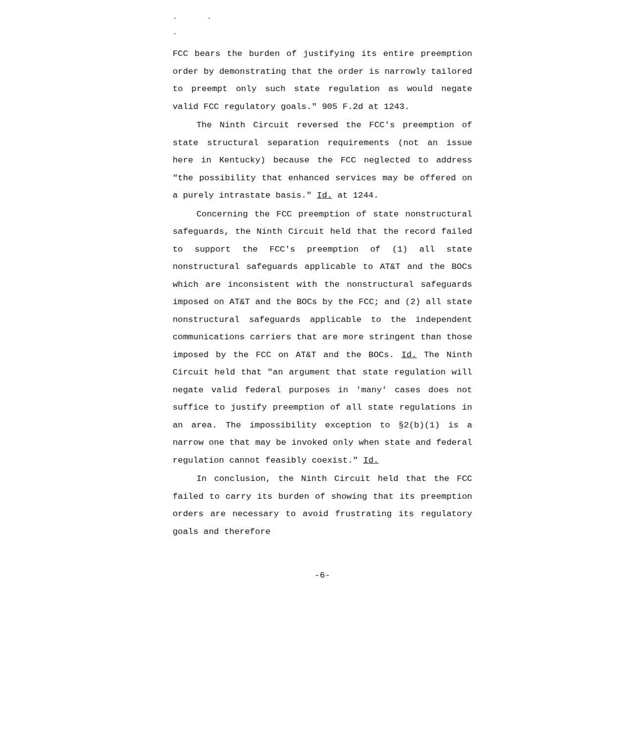· · ·
FCC bears the burden of justifying its entire preemption order by demonstrating that the order is narrowly tailored to preempt only such state regulation as would negate valid FCC regulatory goals." 905 F.2d at 1243.
The Ninth Circuit reversed the FCC's preemption of state structural separation requirements (not an issue here in Kentucky) because the FCC neglected to address "the possibility that enhanced services may be offered on a purely intrastate basis." Id. at 1244.
Concerning the FCC preemption of state nonstructural safeguards, the Ninth Circuit held that the record failed to support the FCC's preemption of (1) all state nonstructural safeguards applicable to AT&T and the BOCs which are inconsistent with the nonstructural safeguards imposed on AT&T and the BOCs by the FCC; and (2) all state nonstructural safeguards applicable to the independent communications carriers that are more stringent than those imposed by the FCC on AT&T and the BOCs. Id. The Ninth Circuit held that "an argument that state regulation will negate valid federal purposes in 'many' cases does not suffice to justify preemption of all state regulations in an area. The impossibility exception to §2(b)(1) is a narrow one that may be invoked only when state and federal regulation cannot feasibly coexist." Id.
In conclusion, the Ninth Circuit held that the FCC failed to carry its burden of showing that its preemption orders are necessary to avoid frustrating its regulatory goals and therefore
-6-